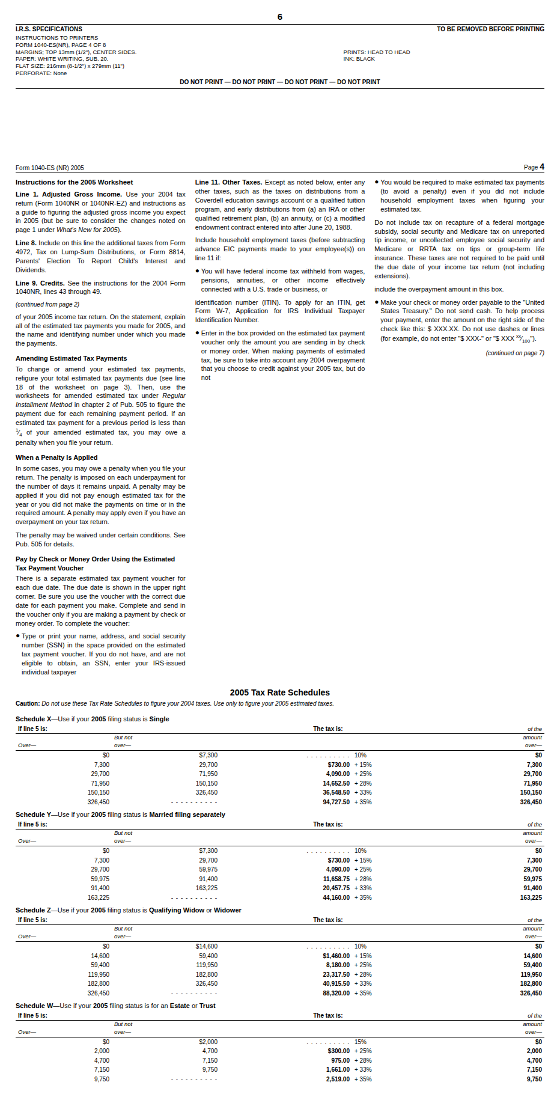6
I.R.S. SPECIFICATIONS TO BE REMOVED BEFORE PRINTING
INSTRUCTIONS TO PRINTERS
FORM 1040-ES(NR), PAGE 4 OF 8
MARGINS; TOP 13mm (1/2"), CENTER SIDES.
PAPER: WHITE WRITING, SUB. 20.
FLAT SIZE: 216mm (8-1/2") x 279mm (11")
PERFORATE: None
PRINTS: HEAD TO HEAD
INK: BLACK
DO NOT PRINT — DO NOT PRINT — DO NOT PRINT — DO NOT PRINT
Form 1040-ES (NR) 2005 Page 4
Instructions for the 2005 Worksheet
Line 1. Adjusted Gross Income. Use your 2004 tax return (Form 1040NR or 1040NR-EZ) and instructions as a guide to figuring the adjusted gross income you expect in 2005 (but be sure to consider the changes noted on page 1 under What's New for 2005).
Line 8. Include on this line the additional taxes from Form 4972, Tax on Lump-Sum Distributions, or Form 8814, Parents' Election To Report Child's Interest and Dividends.
Line 9. Credits. See the instructions for the 2004 Form 1040NR, lines 43 through 49.
(continued from page 2)
of your 2005 income tax return. On the statement, explain all of the estimated tax payments you made for 2005, and the name and identifying number under which you made the payments.
Amending Estimated Tax Payments
To change or amend your estimated tax payments, refigure your total estimated tax payments due (see line 18 of the worksheet on page 3). Then, use the worksheets for amended estimated tax under Regular Installment Method in chapter 2 of Pub. 505 to figure the payment due for each remaining payment period. If an estimated tax payment for a previous period is less than 1⁄4 of your amended estimated tax, you may owe a penalty when you file your return.
When a Penalty Is Applied
In some cases, you may owe a penalty when you file your return. The penalty is imposed on each underpayment for the number of days it remains unpaid. A penalty may be applied if you did not pay enough estimated tax for the year or you did not make the payments on time or in the required amount. A penalty may apply even if you have an overpayment on your tax return.
The penalty may be waived under certain conditions. See Pub. 505 for details.
Pay by Check or Money Order Using the Estimated Tax Payment Voucher
There is a separate estimated tax payment voucher for each due date. The due date is shown in the upper right corner. Be sure you use the voucher with the correct due date for each payment you make. Complete and send in the voucher only if you are making a payment by check or money order. To complete the voucher:
●
Type or print your name, address, and social security number (SSN) in the space provided on the estimated tax payment voucher. If you do not have, and are not eligible to obtain, an SSN, enter your IRS-issued individual taxpayer
Line 11. Other Taxes. Except as noted below, enter any other taxes, such as the taxes on distributions from a Coverdell education savings account or a qualified tuition program, and early distributions from (a) an IRA or other qualified retirement plan, (b) an annuity, or (c) a modified endowment contract entered into after June 20, 1988.
Include household employment taxes (before subtracting advance EIC payments made to your employee(s)) on line 11 if:
●
You will have federal income tax withheld from wages, pensions, annuities, or other income effectively connected with a U.S. trade or business, or
identification number (ITIN). To apply for an ITIN, get Form W-7, Application for IRS Individual Taxpayer Identification Number.
●
Enter in the box provided on the estimated tax payment voucher only the amount you are sending in by check or money order. When making payments of estimated tax, be sure to take into account any 2004 overpayment that you choose to credit against your 2005 tax, but do not
●
You would be required to make estimated tax payments (to avoid a penalty) even if you did not include household employment taxes when figuring your estimated tax.
Do not include tax on recapture of a federal mortgage subsidy, social security and Medicare tax on unreported tip income, or uncollected employee social security and Medicare or RRTA tax on tips or group-term life insurance. These taxes are not required to be paid until the due date of your income tax return (not including extensions).
include the overpayment amount in this box.
●
Make your check or money order payable to the "United States Treasury." Do not send cash. To help process your payment, enter the amount on the right side of the check like this: $ XXX.XX. Do not use dashes or lines (for example, do not enter "$ XXX-" or "$ XXX xx⁄100").
(continued on page 7)
2005 Tax Rate Schedules
Caution: Do not use these Tax Rate Schedules to figure your 2004 taxes. Use only to figure your 2005 estimated taxes.
Schedule X —Use if your 2005 filing status is Single
| If line 5 is: | The tax is: | of the |
| --- | --- | --- |
| Over— | But not over— | | | amount over— |
| $0 | $7,300 | . . . . . . . . . . | 10% | $0 |
| 7,300 | 29,700 | $730.00 | + 15% | 7,300 |
| 29,700 | 71,950 | 4,090.00 | + 25% | 29,700 |
| 71,950 | 150,150 | 14,652.50 | + 28% | 71,950 |
| 150,150 | 326,450 | 36,548.50 | + 33% | 150,150 |
| 326,450 | - - - - - - - - - - | 94,727.50 | + 35% | 326,450 |
Schedule Y —Use if your 2005 filing status is Married filing separately
| If line 5 is: | The tax is: | of the |
| --- | --- | --- |
| Over— | But not over— | | | amount over— |
| $0 | $7,300 | . . . . . . . . . . | 10% | $0 |
| 7,300 | 29,700 | $730.00 | + 15% | 7,300 |
| 29,700 | 59,975 | 4,090.00 | + 25% | 29,700 |
| 59,975 | 91,400 | 11,658.75 | + 28% | 59,975 |
| 91,400 | 163,225 | 20,457.75 | + 33% | 91,400 |
| 163,225 | - - - - - - - - - - | 44,160.00 | + 35% | 163,225 |
Schedule Z —Use if your 2005 filing status is Qualifying Widow or Widower
| If line 5 is: | The tax is: | of the |
| --- | --- | --- |
| Over— | But not over— | | | amount over— |
| $0 | $14,600 | . . . . . . . . . . | 10% | $0 |
| 14,600 | 59,400 | $1,460.00 | + 15% | 14,600 |
| 59,400 | 119,950 | 8,180.00 | + 25% | 59,400 |
| 119,950 | 182,800 | 23,317.50 | + 28% | 119,950 |
| 182,800 | 326,450 | 40,915.50 | + 33% | 182,800 |
| 326,450 | - - - - - - - - - - | 88,320.00 | + 35% | 326,450 |
Schedule W —Use if your 2005 filing status is for an Estate or Trust
| If line 5 is: | The tax is: | of the |
| --- | --- | --- |
| Over— | But not over— | | | amount over— |
| $0 | $2,000 | . . . . . . . . . . | 15% | $0 |
| 2,000 | 4,700 | $300.00 | + 25% | 2,000 |
| 4,700 | 7,150 | 975.00 | + 28% | 4,700 |
| 7,150 | 9,750 | 1,661.00 | + 33% | 7,150 |
| 9,750 | - - - - - - - - - - | 2,519.00 | + 35% | 9,750 |